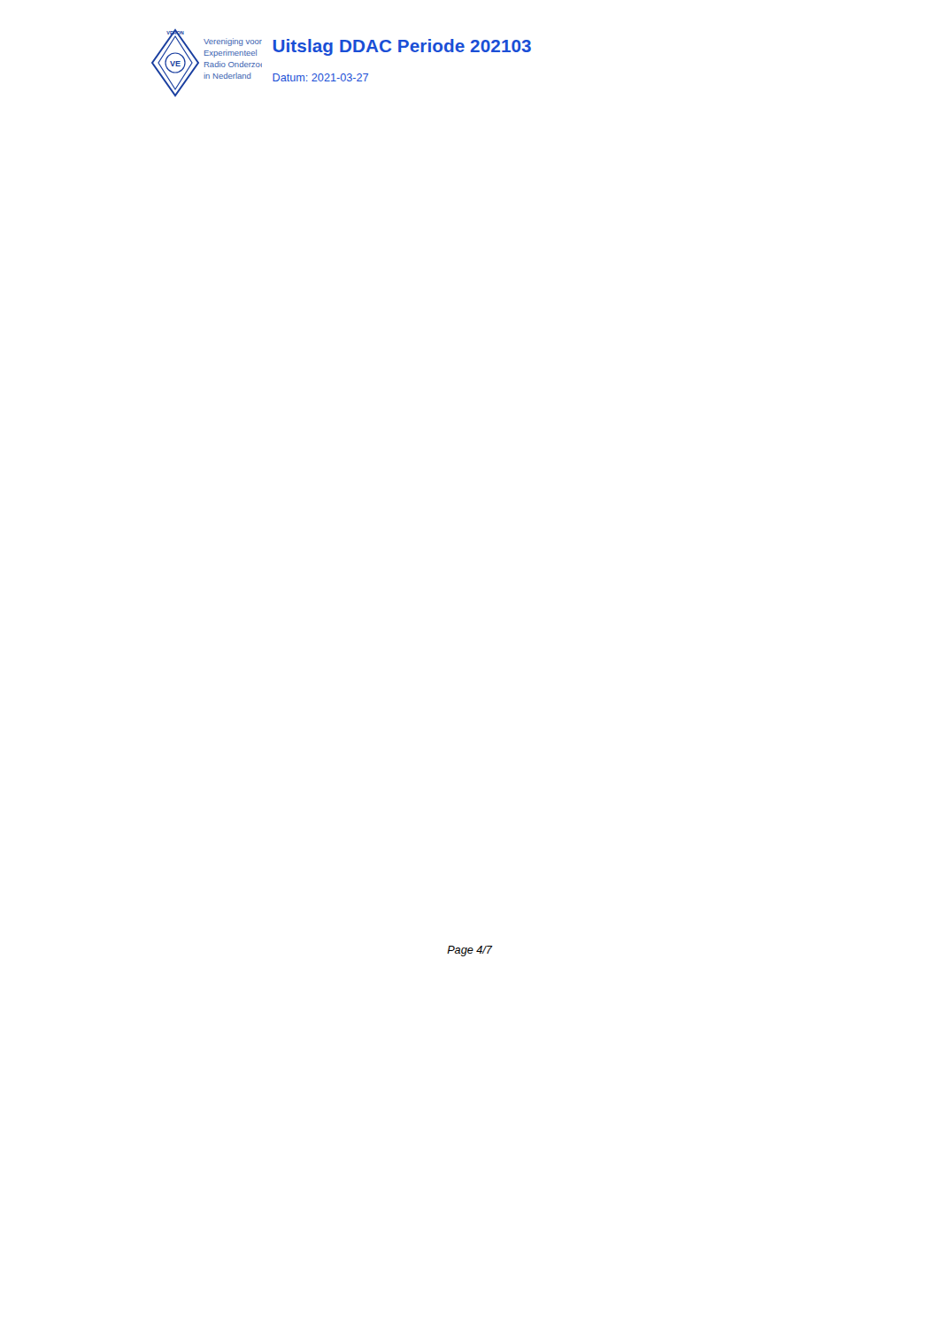VE VERON Vereniging voor Experimenteel Radio Onderzoek in Nederland
Uitslag DDAC Periode 202103
Datum: 2021-03-27
Page 4/7